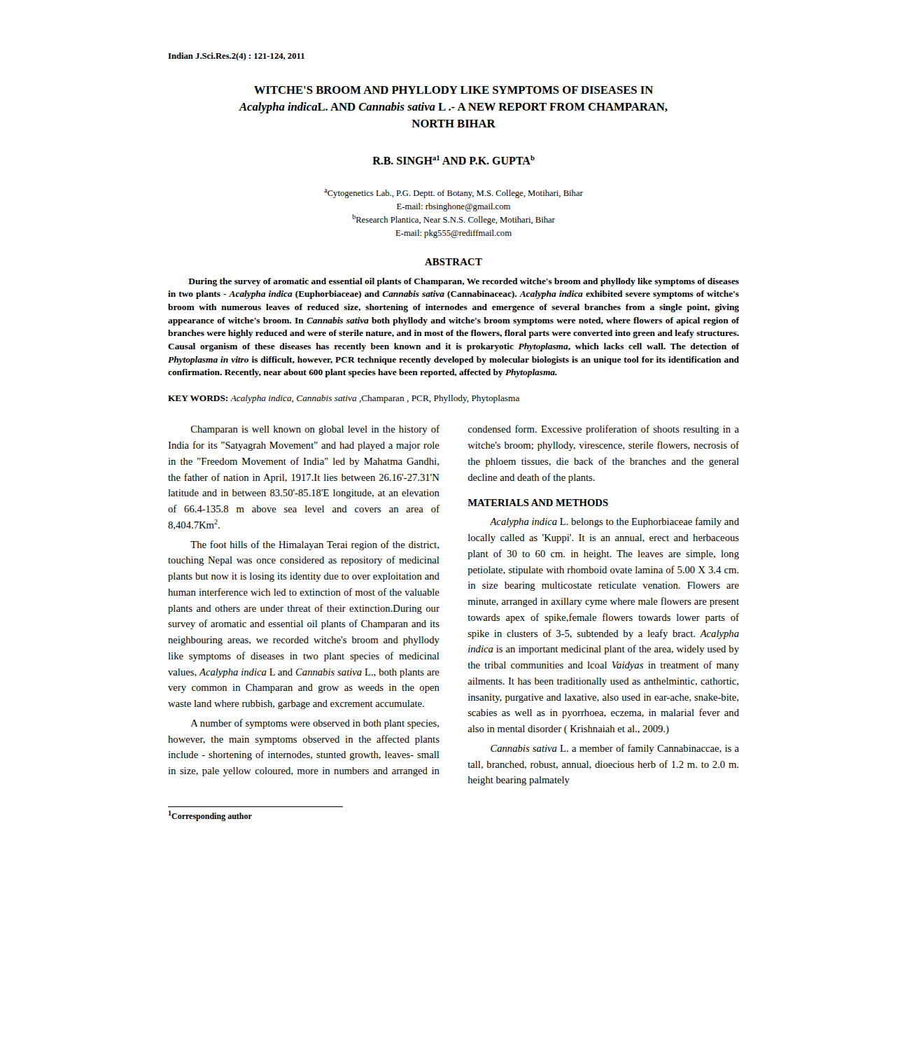Indian J.Sci.Res.2(4) : 121-124, 2011
Witche's Broom and Phyllody Like Symptoms of Diseases in
Acalypha indica L. and Cannabis sativa L .- A New Report from Champaran,
North Bihar
R.B. SINGHa1 AND P.K. GUPTAb
aCytogenetics Lab., P.G. Deptt. of Botany, M.S. College, Motihari, Bihar
E-mail: rbsinghone@gmail.com
bResearch Plantica, Near S.N.S. College, Motihari, Bihar
E-mail: pkg555@rediffmail.com
ABSTRACT
During the survey of aromatic and essential oil plants of Champaran, We recorded witche's broom and phyllody like symptoms of diseases in two plants - Acalypha indica (Euphorbiaceae) and Cannabis sativa (Cannabinaceac). Acalypha indica exhibited severe symptoms of witche's broom with numerous leaves of reduced size, shortening of internodes and emergence of several branches from a single point, giving appearance of witche's broom. In Cannabis sativa both phyllody and witche's broom symptoms were noted, where flowers of apical region of branches were highly reduced and were of sterile nature, and in most of the flowers, floral parts were converted into green and leafy structures. Causal organism of these diseases has recently been known and it is prokaryotic Phytoplasma, which lacks cell wall. The detection of Phytoplasma in vitro is difficult, however, PCR technique recently developed by molecular biologists is an unique tool for its identification and confirmation. Recently, near about 600 plant species have been reported, affected by Phytoplasma.
KEY WORDS: Acalypha indica, Cannabis sativa , Champaran , PCR, Phyllody, Phytoplasma
Champaran is well known on global level in the history of India for its "Satyagrah Movement" and had played a major role in the "Freedom Movement of India" led by Mahatma Gandhi, the father of nation in April, 1917.It lies between 26.16'-27.31'N latitude and in between 83.50'-85.18'E longitude, at an elevation of 66.4-135.8 m above sea level and covers an area of 8,404.7Km2.
The foot hills of the Himalayan Terai region of the district, touching Nepal was once considered as repository of medicinal plants but now it is losing its identity due to over exploitation and human interference wich led to extinction of most of the valuable plants and others are under threat of their extinction.During our survey of aromatic and essential oil plants of Champaran and its neighbouring areas, we recorded witche's broom and phyllody like symptoms of diseases in two plant species of medicinal values, Acalypha indica L and Cannabis sativa L., both plants are very common in Champaran and grow as weeds in the open waste land where rubbish, garbage and excrement accumulate.
A number of symptoms were observed in both plant species, however, the main symptoms observed in the affected plants include - shortening of internodes, stunted growth, leaves- small in size, pale yellow coloured, more in numbers and arranged in condensed form. Excessive proliferation of shoots resulting in a witche's broom; phyllody, virescence, sterile flowers, necrosis of the phloem tissues, die back of the branches and the general decline and death of the plants.
Materials and Methods
Acalypha indica L. belongs to the Euphorbiaceae family and locally called as 'Kuppi'. It is an annual, erect and herbaceous plant of 30 to 60 cm. in height. The leaves are simple, long petiolate, stipulate with rhomboid ovate lamina of 5.00 X 3.4 cm. in size bearing multicostate reticulate venation. Flowers are minute, arranged in axillary cyme where male flowers are present towards apex of spike,female flowers towards lower parts of spike in clusters of 3-5, subtended by a leafy bract. Acalypha indica is an important medicinal plant of the area, widely used by the tribal communities and lcoal Vaidyas in treatment of many ailments. It has been traditionally used as anthelmintic, cathortic, insanity, purgative and laxative, also used in ear-ache, snake-bite, scabies as well as in pyorrhoea, eczema, in malarial fever and also in mental disorder ( Krishnaiah et al., 2009.)
Cannabis sativa L. a member of family Cannabinaccae, is a tall, branched, robust, annual, dioecious herb of 1.2 m. to 2.0 m. height bearing palmately
1Corresponding author